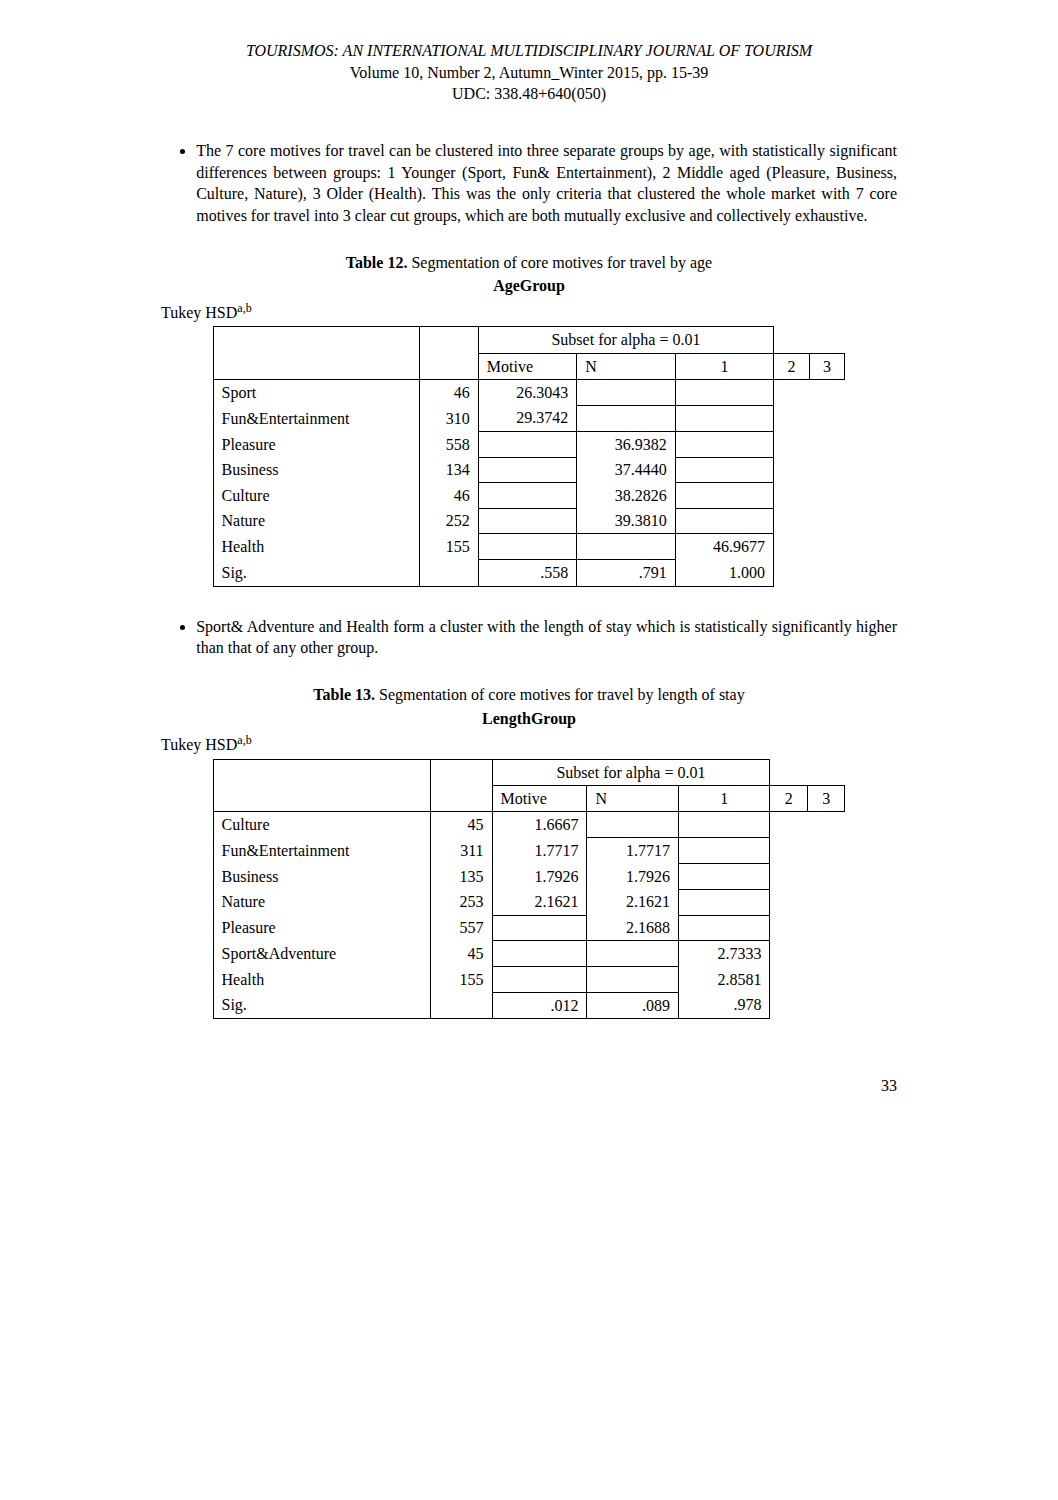TOURISMOS: AN INTERNATIONAL MULTIDISCIPLINARY JOURNAL OF TOURISM
Volume 10, Number 2, Autumn_Winter 2015, pp. 15-39
UDC: 338.48+640(050)
The 7 core motives for travel can be clustered into three separate groups by age, with statistically significant differences between groups: 1 Younger (Sport, Fun& Entertainment), 2 Middle aged (Pleasure, Business, Culture, Nature), 3 Older (Health). This was the only criteria that clustered the whole market with 7 core motives for travel into 3 clear cut groups, which are both mutually exclusive and collectively exhaustive.
Table 12. Segmentation of core motives for travel by age
AgeGroup
Tukey HSDa,b
| | | Subset for alpha = 0.01 |
| --- | --- | --- |
| Motive | N | 1 | 2 | 3 |
| Sport | 46 | 26.3043 | | |
| Fun&Entertainment | 310 | 29.3742 | | |
| Pleasure | 558 | | 36.9382 | |
| Business | 134 | | 37.4440 | |
| Culture | 46 | | 38.2826 | |
| Nature | 252 | | 39.3810 | |
| Health | 155 | | | 46.9677 |
| Sig. | | .558 | .791 | 1.000 |
Sport& Adventure and Health form a cluster with the length of stay which is statistically significantly higher than that of any other group.
Table 13. Segmentation of core motives for travel by length of stay
LengthGroup
Tukey HSDa,b
| | | Subset for alpha = 0.01 |
| --- | --- | --- |
| Motive | N | 1 | 2 | 3 |
| Culture | 45 | 1.6667 | | |
| Fun&Entertainment | 311 | 1.7717 | 1.7717 | |
| Business | 135 | 1.7926 | 1.7926 | |
| Nature | 253 | 2.1621 | 2.1621 | |
| Pleasure | 557 | | 2.1688 | |
| Sport&Adventure | 45 | | | 2.7333 |
| Health | 155 | | | 2.8581 |
| Sig. | | .012 | .089 | .978 |
33